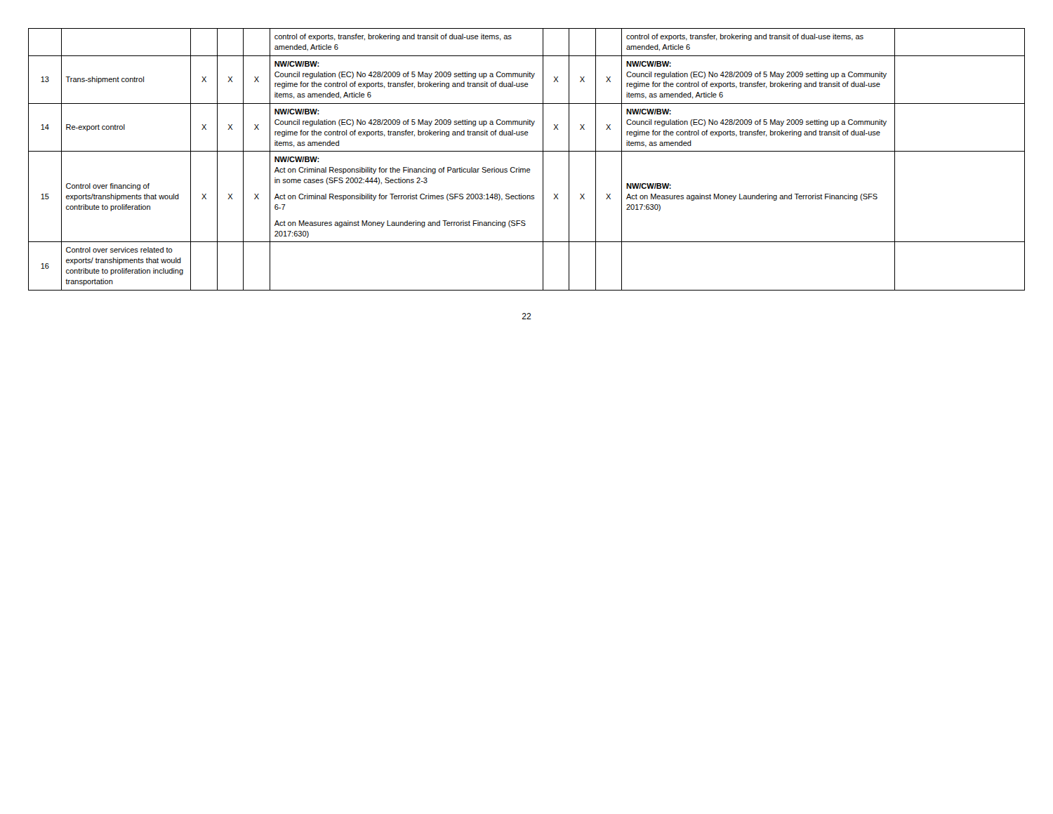| | | | | | control of exports, transfer, brokering and transit of dual-use items, as amended, Article 6 | | | | control of exports, transfer, brokering and transit of dual-use items, as amended, Article 6 | |
| 13 | Trans-shipment control | X | X | X | NW/CW/BW: Council regulation (EC) No 428/2009 of 5 May 2009 setting up a Community regime for the control of exports, transfer, brokering and transit of dual-use items, as amended, Article 6 | X | X | X | NW/CW/BW: Council regulation (EC) No 428/2009 of 5 May 2009 setting up a Community regime for the control of exports, transfer, brokering and transit of dual-use items, as amended, Article 6 | |
| 14 | Re-export control | X | X | X | NW/CW/BW: Council regulation (EC) No 428/2009 of 5 May 2009 setting up a Community regime for the control of exports, transfer, brokering and transit of dual-use items, as amended | X | X | X | NW/CW/BW: Council regulation (EC) No 428/2009 of 5 May 2009 setting up a Community regime for the control of exports, transfer, brokering and transit of dual-use items, as amended | |
| 15 | Control over financing of exports/transhipments that would contribute to proliferation | X | X | X | NW/CW/BW: Act on Criminal Responsibility for the Financing of Particular Serious Crime in some cases (SFS 2002:444), Sections 2-3 Act on Criminal Responsibility for Terrorist Crimes (SFS 2003:148), Sections 6-7 Act on Measures against Money Laundering and Terrorist Financing (SFS 2017:630) | X | X | X | NW/CW/BW: Act on Measures against Money Laundering and Terrorist Financing (SFS 2017:630) | |
| 16 | Control over services related to exports/ transhipments that would contribute to proliferation including transportation | | | | | | | | | |
22